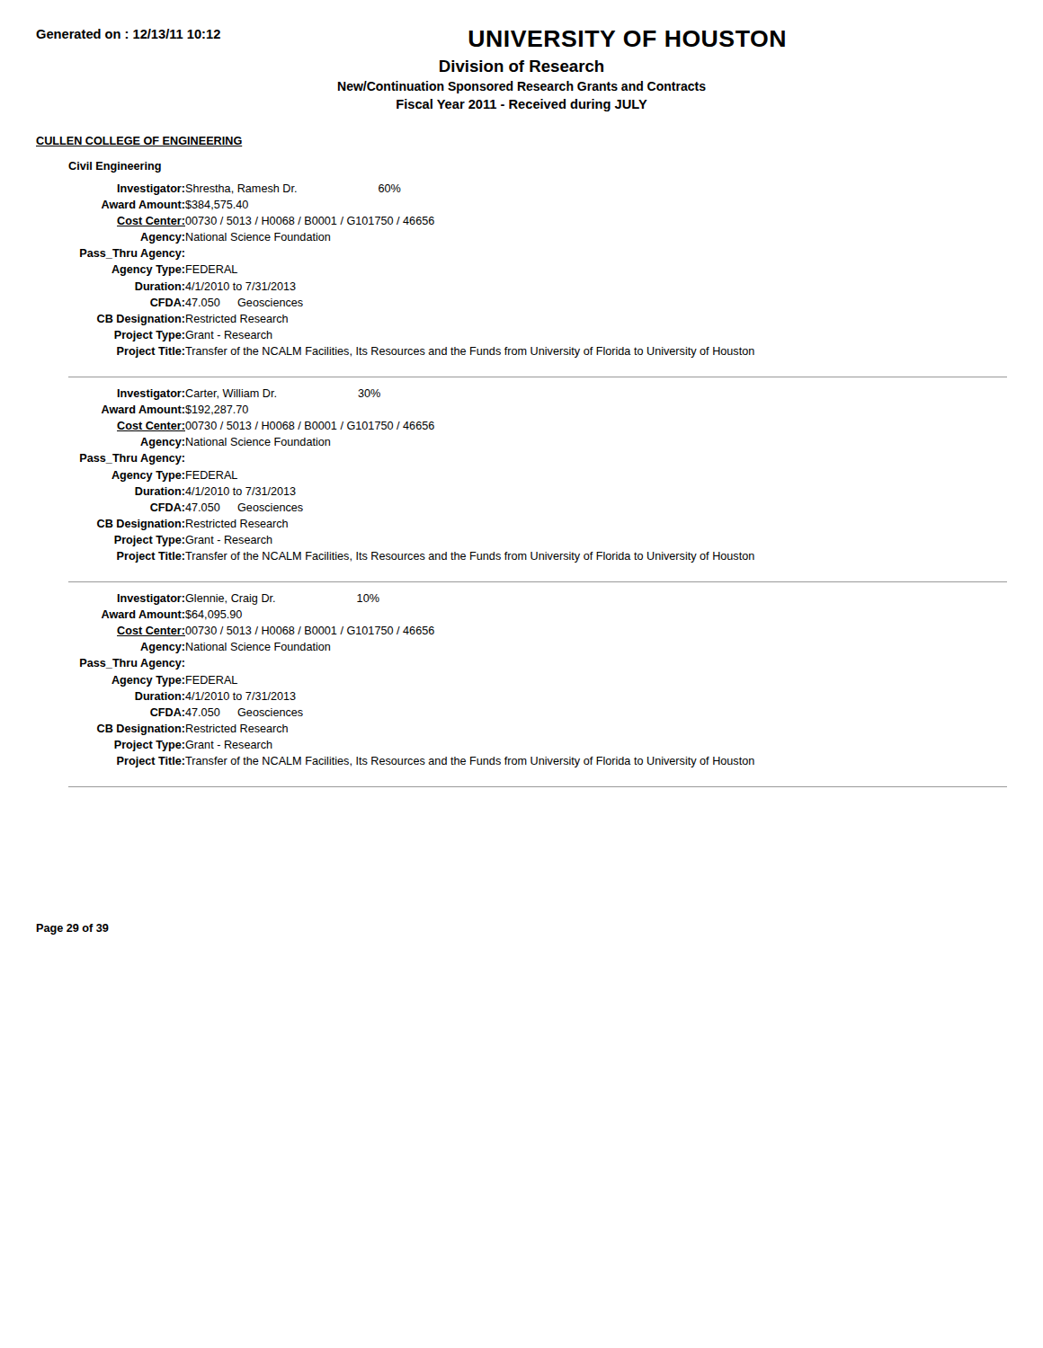Generated on : 12/13/11 10:12
UNIVERSITY OF HOUSTON
Division of Research
New/Continuation Sponsored Research Grants and Contracts
Fiscal Year 2011 - Received during JULY
CULLEN COLLEGE OF ENGINEERING
Civil Engineering
| Investigator: | Shrestha, Ramesh Dr. 60% |
| Award Amount: | $384,575.40 |
| Cost Center: | 00730 / 5013 / H0068 / B0001 / G101750 / 46656 |
| Agency: | National Science Foundation |
| Pass_Thru Agency: | |
| Agency Type: | FEDERAL |
| Duration: | 4/1/2010 to 7/31/2013 |
| CFDA: | 47.050 Geosciences |
| CB Designation: | Restricted Research |
| Project Type: | Grant - Research |
| Project Title: | Transfer of the NCALM Facilities, Its Resources and the Funds from University of Florida to University of Houston |
| Investigator: | Carter, William Dr. 30% |
| Award Amount: | $192,287.70 |
| Cost Center: | 00730 / 5013 / H0068 / B0001 / G101750 / 46656 |
| Agency: | National Science Foundation |
| Pass_Thru Agency: | |
| Agency Type: | FEDERAL |
| Duration: | 4/1/2010 to 7/31/2013 |
| CFDA: | 47.050 Geosciences |
| CB Designation: | Restricted Research |
| Project Type: | Grant - Research |
| Project Title: | Transfer of the NCALM Facilities, Its Resources and the Funds from University of Florida to University of Houston |
| Investigator: | Glennie, Craig Dr. 10% |
| Award Amount: | $64,095.90 |
| Cost Center: | 00730 / 5013 / H0068 / B0001 / G101750 / 46656 |
| Agency: | National Science Foundation |
| Pass_Thru Agency: | |
| Agency Type: | FEDERAL |
| Duration: | 4/1/2010 to 7/31/2013 |
| CFDA: | 47.050 Geosciences |
| CB Designation: | Restricted Research |
| Project Type: | Grant - Research |
| Project Title: | Transfer of the NCALM Facilities, Its Resources and the Funds from University of Florida to University of Houston |
Page 29 of 39